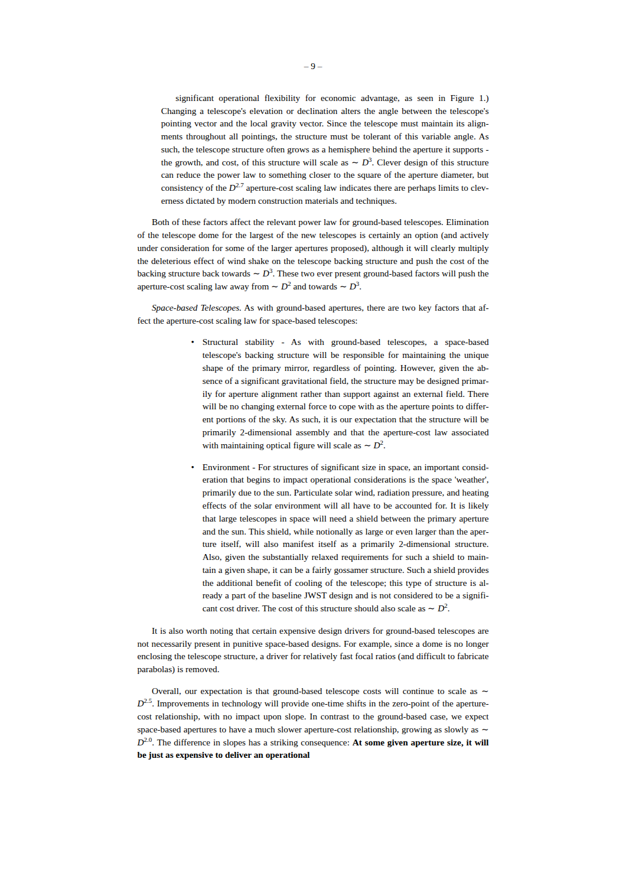– 9 –
significant operational flexibility for economic advantage, as seen in Figure 1.) Changing a telescope's elevation or declination alters the angle between the telescope's pointing vector and the local gravity vector. Since the telescope must maintain its alignments throughout all pointings, the structure must be tolerant of this variable angle. As such, the telescope structure often grows as a hemisphere behind the aperture it supports - the growth, and cost, of this structure will scale as ∼ D3. Clever design of this structure can reduce the power law to something closer to the square of the aperture diameter, but consistency of the D2.7 aperture-cost scaling law indicates there are perhaps limits to cleverness dictated by modern construction materials and techniques.
Both of these factors affect the relevant power law for ground-based telescopes. Elimination of the telescope dome for the largest of the new telescopes is certainly an option (and actively under consideration for some of the larger apertures proposed), although it will clearly multiply the deleterious effect of wind shake on the telescope backing structure and push the cost of the backing structure back towards ∼ D3. These two ever present ground-based factors will push the aperture-cost scaling law away from ∼ D2 and towards ∼ D3.
Space-based Telescopes. As with ground-based apertures, there are two key factors that affect the aperture-cost scaling law for space-based telescopes:
Structural stability - As with ground-based telescopes, a space-based telescope's backing structure will be responsible for maintaining the unique shape of the primary mirror, regardless of pointing. However, given the absence of a significant gravitational field, the structure may be designed primarily for aperture alignment rather than support against an external field. There will be no changing external force to cope with as the aperture points to different portions of the sky. As such, it is our expectation that the structure will be primarily 2-dimensional assembly and that the aperture-cost law associated with maintaining optical figure will scale as ∼ D2.
Environment - For structures of significant size in space, an important consideration that begins to impact operational considerations is the space 'weather', primarily due to the sun. Particulate solar wind, radiation pressure, and heating effects of the solar environment will all have to be accounted for. It is likely that large telescopes in space will need a shield between the primary aperture and the sun. This shield, while notionally as large or even larger than the aperture itself, will also manifest itself as a primarily 2-dimensional structure. Also, given the substantially relaxed requirements for such a shield to maintain a given shape, it can be a fairly gossamer structure. Such a shield provides the additional benefit of cooling of the telescope; this type of structure is already a part of the baseline JWST design and is not considered to be a significant cost driver. The cost of this structure should also scale as ∼ D2.
It is also worth noting that certain expensive design drivers for ground-based telescopes are not necessarily present in punitive space-based designs. For example, since a dome is no longer enclosing the telescope structure, a driver for relatively fast focal ratios (and difficult to fabricate parabolas) is removed.
Overall, our expectation is that ground-based telescope costs will continue to scale as ∼ D2.5. Improvements in technology will provide one-time shifts in the zero-point of the aperture-cost relationship, with no impact upon slope. In contrast to the ground-based case, we expect space-based apertures to have a much slower aperture-cost relationship, growing as slowly as ∼ D2.0. The difference in slopes has a striking consequence: At some given aperture size, it will be just as expensive to deliver an operational